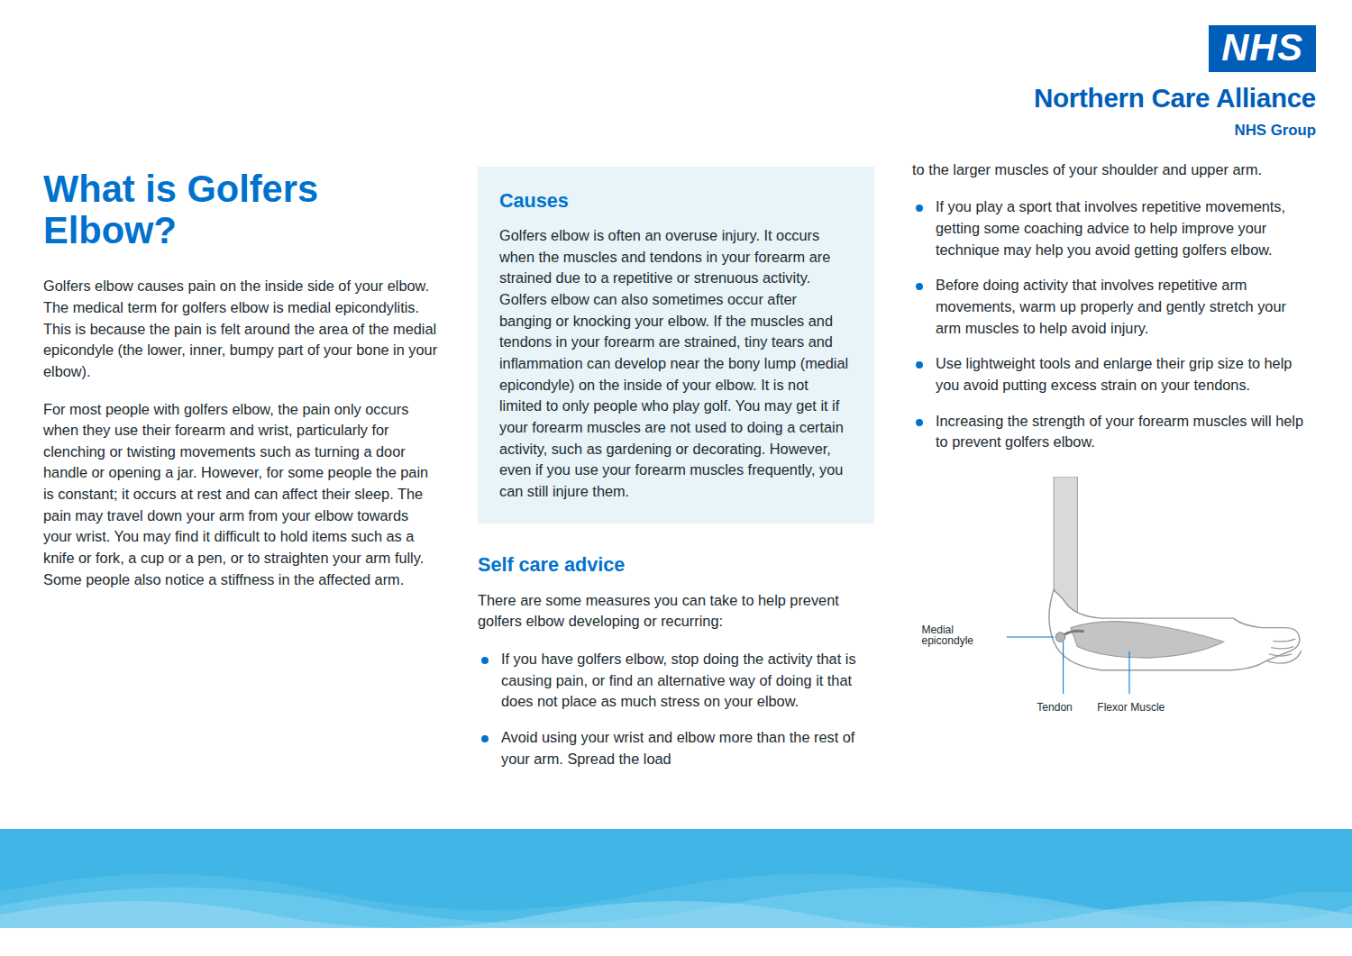NHS
Northern Care Alliance
NHS Group
What is Golfers Elbow?
Golfers elbow causes pain on the inside side of your elbow. The medical term for golfers elbow is medial epicondylitis. This is because the pain is felt around the area of the medial epicondyle (the lower, inner, bumpy part of your bone in your elbow).
For most people with golfers elbow, the pain only occurs when they use their forearm and wrist, particularly for clenching or twisting movements such as turning a door handle or opening a jar. However, for some people the pain is constant; it occurs at rest and can affect their sleep. The pain may travel down your arm from your elbow towards your wrist. You may find it difficult to hold items such as a knife or fork, a cup or a pen, or to straighten your arm fully. Some people also notice a stiffness in the affected arm.
Causes
Golfers elbow is often an overuse injury. It occurs when the muscles and tendons in your forearm are strained due to a repetitive or strenuous activity. Golfers elbow can also sometimes occur after banging or knocking your elbow. If the muscles and tendons in your forearm are strained, tiny tears and inflammation can develop near the bony lump (medial epicondyle) on the inside of your elbow. It is not limited to only people who play golf. You may get it if your forearm muscles are not used to doing a certain activity, such as gardening or decorating. However, even if you use your forearm muscles frequently, you can still injure them.
Self care advice
There are some measures you can take to help prevent golfers elbow developing or recurring:
If you have golfers elbow, stop doing the activity that is causing pain, or find an alternative way of doing it that does not place as much stress on your elbow.
Avoid using your wrist and elbow more than the rest of your arm. Spread the load
to the larger muscles of your shoulder and upper arm.
If you play a sport that involves repetitive movements, getting some coaching advice to help improve your technique may help you avoid getting golfers elbow.
Before doing activity that involves repetitive arm movements, warm up properly and gently stretch your arm muscles to help avoid injury.
Use lightweight tools and enlarge their grip size to help you avoid putting excess strain on your tendons.
Increasing the strength of your forearm muscles will help to prevent golfers elbow.
Medial epicondyle Tendon Flexor Muscle